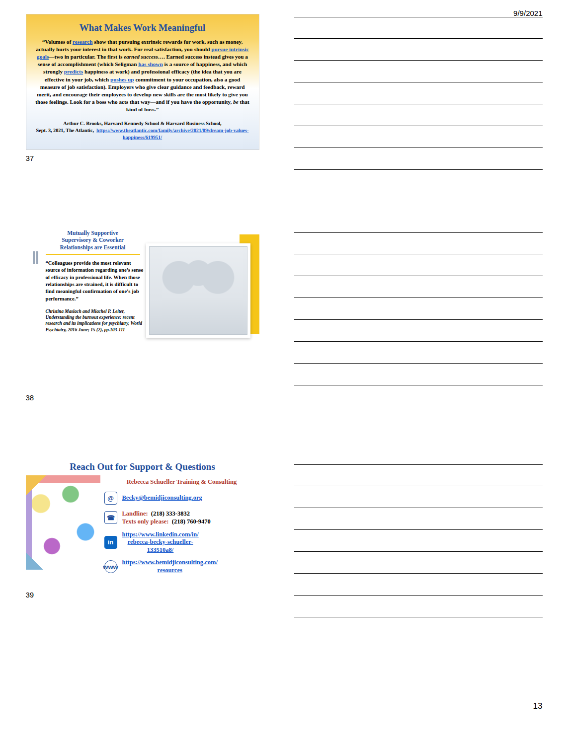9/9/2021
What Makes Work Meaningful
“Volumes of research show that pursuing extrinsic rewards for work, such as money, actually hurts your interest in that work. For real satisfaction, you should pursue intrinsic goals—two in particular. The first is earned success…. Earned success instead gives you a sense of accomplishment (which Seligman has shown is a source of happiness, and which strongly predicts happiness at work) and professional efficacy (the idea that you are effective in your job, which pushes up commitment to your occupation, also a good measure of job satisfaction). Employers who give clear guidance and feedback, reward merit, and encourage their employees to develop new skills are the most likely to give you those feelings. Look for a boss who acts that way—and if you have the opportunity, be that kind of boss.”
Arthur C. Brooks, Harvard Kennedy School & Harvard Business School,
Sept. 3, 2021, The Atlantic, https://www.theatlantic.com/family/archive/2021/09/dream-job-values-happiness/619951/
37
Mutually Supportive
Supervisory & Coworker
Relationships are Essential
“Colleagues provide the most relevant source of information regarding one’s sense of efficacy in professional life. When those relationships are strained, it is difficult to find meaningful confirmation of one’s job performance.”
Christina Maslach and Miachel P. Leiter, Understanding the burnout experience: recent research and its implications for psychiatry, World Psychiatry, 2016 June; 15 (2), pp.103-111
38
Reach Out for Support & Questions
Rebecca Schueller Training & Consulting
@
Becky@bemidjiconsulting.org
☎
Landline: (218) 333-3832
Texts only please: (218) 760-9470
in
https://www.linkedin.com/in/
rebecca-becky-schueller-
133510a8/
www
https://www.bemidjiconsulting.com/
resources
39
13